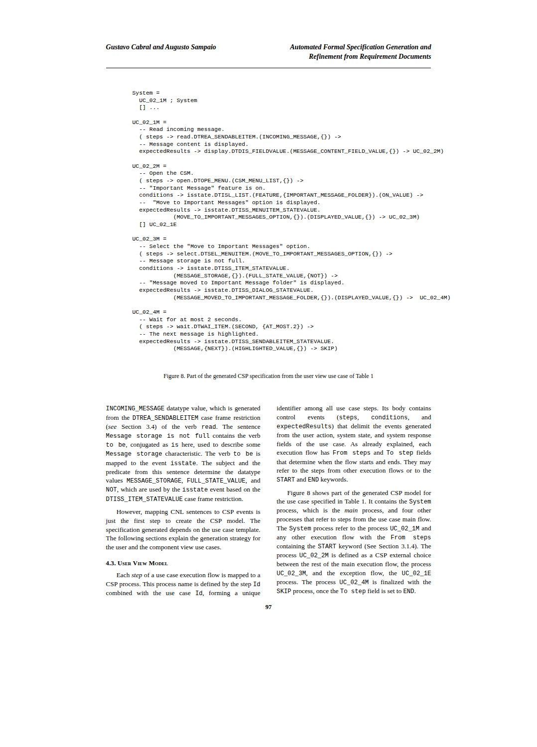Gustavo Cabral and Augusto Sampaio
Automated Formal Specification Generation and
Refinement from Requirement Documents
System =
  UC_02_1M ; System
  [] ...

UC_02_1M =
  -- Read incoming message.
  ( steps -> read.DTREA_SENDABLEITEM.(INCOMING_MESSAGE,{}) ->
  -- Message content is displayed.
  expectedResults -> display.DTDIS_FIELDVALUE.(MESSAGE_CONTENT_FIELD_VALUE,{}) -> UC_02_2M)

UC_02_2M =
  -- Open the CSM.
  ( steps -> open.DTOPE_MENU.(CSM_MENU_LIST,{}) ->
  -- "Important Message" feature is on.
  conditions -> isstate.DTISL_LIST.(FEATURE,{IMPORTANT_MESSAGE_FOLDER}).(ON_VALUE) ->
  --  "Move to Important Messages" option is displayed.
  expectedResults -> isstate.DTISS_MENUITEM_STATEVALUE.
            (MOVE_TO_IMPORTANT_MESSAGES_OPTION,{}).(DISPLAYED_VALUE,{}) -> UC_02_3M)
  [] UC_02_1E

UC_02_3M =
  -- Select the "Move to Important Messages" option.
  ( steps -> select.DTSEL_MENUITEM.(MOVE_TO_IMPORTANT_MESSAGES_OPTION,{}) ->
  -- Message storage is not full.
  conditions -> isstate.DTISS_ITEM_STATEVALUE.
            (MESSAGE_STORAGE,{}).(FULL_STATE_VALUE,{NOT}) ->
  -- "Message moved to Important Message folder" is displayed.
  expectedResults -> isstate.DTISS_DIALOG_STATEVALUE.
            (MESSAGE_MOVED_TO_IMPORTANT_MESSAGE_FOLDER,{}).(DISPLAYED_VALUE,{}) ->  UC_02_4M)

UC_02_4M =
  -- Wait for at most 2 seconds.
  ( steps -> wait.DTWAI_ITEM.(SECOND, {AT_MOST.2}) ->
  -- The next message is highlighted.
  expectedResults -> isstate.DTISS_SENDABLEITEM_STATEVALUE.
            (MESSAGE,{NEXT}).(HIGHLIGHTED_VALUE,{}) -> SKIP)
Figure 8. Part of the generated CSP specification from the user view use case of Table 1
INCOMING_MESSAGE datatype value, which is generated from the DTREA_SENDABLEITEM case frame restriction (see Section 3.4) of the verb read. The sentence Message storage is not full contains the verb to be, conjugated as is here, used to describe some Message storage characteristic. The verb to be is mapped to the event isstate. The subject and the predicate from this sentence determine the datatype values MESSAGE_STORAGE, FULL_STATE_VALUE, and NOT, which are used by the isstate event based on the DTISS_ITEM_STATEVALUE case frame restriction.
However, mapping CNL sentences to CSP events is just the first step to create the CSP model. The specification generated depends on the use case template. The following sections explain the generation strategy for the user and the component view use cases.
4.3. User View Model
Each step of a use case execution flow is mapped to a CSP process. This process name is defined by the step Id combined with the use case Id, forming a unique identifier among all use case steps. Its body contains control events (steps, conditions, and expectedResults) that delimit the events generated from the user action, system state, and system response fields of the use case. As already explained, each execution flow has From steps and To step fields that determine when the flow starts and ends. They may refer to the steps from other execution flows or to the START and END keywords.
Figure 8 shows part of the generated CSP model for the use case specified in Table 1. It contains the System process, which is the main process, and four other processes that refer to steps from the use case main flow. The System process refer to the process UC_02_1M and any other execution flow with the From steps containing the START keyword (See Section 3.1.4). The process UC_02_2M is defined as a CSP external choice between the rest of the main execution flow, the process UC_02_3M, and the exception flow, the UC_02_1E process. The process UC_02_4M is finalized with the SKIP process, once the To step field is set to END.
97